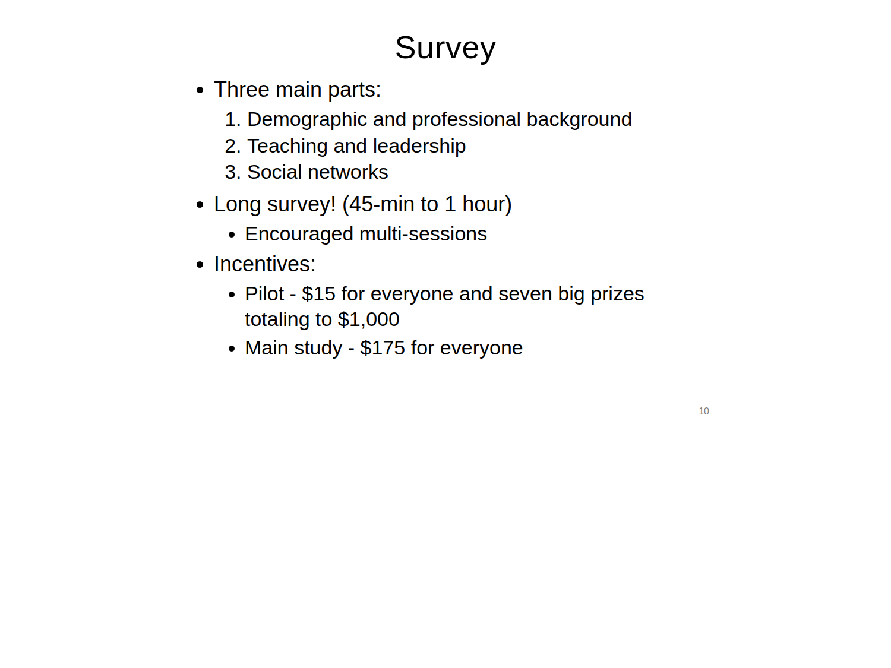Survey
Three main parts:
Demographic and professional background
Teaching and leadership
Social networks
Long survey! (45-min to 1 hour)
Encouraged multi-sessions
Incentives:
Pilot - $15 for everyone and seven big prizes totaling to $1,000
Main study - $175 for everyone
10